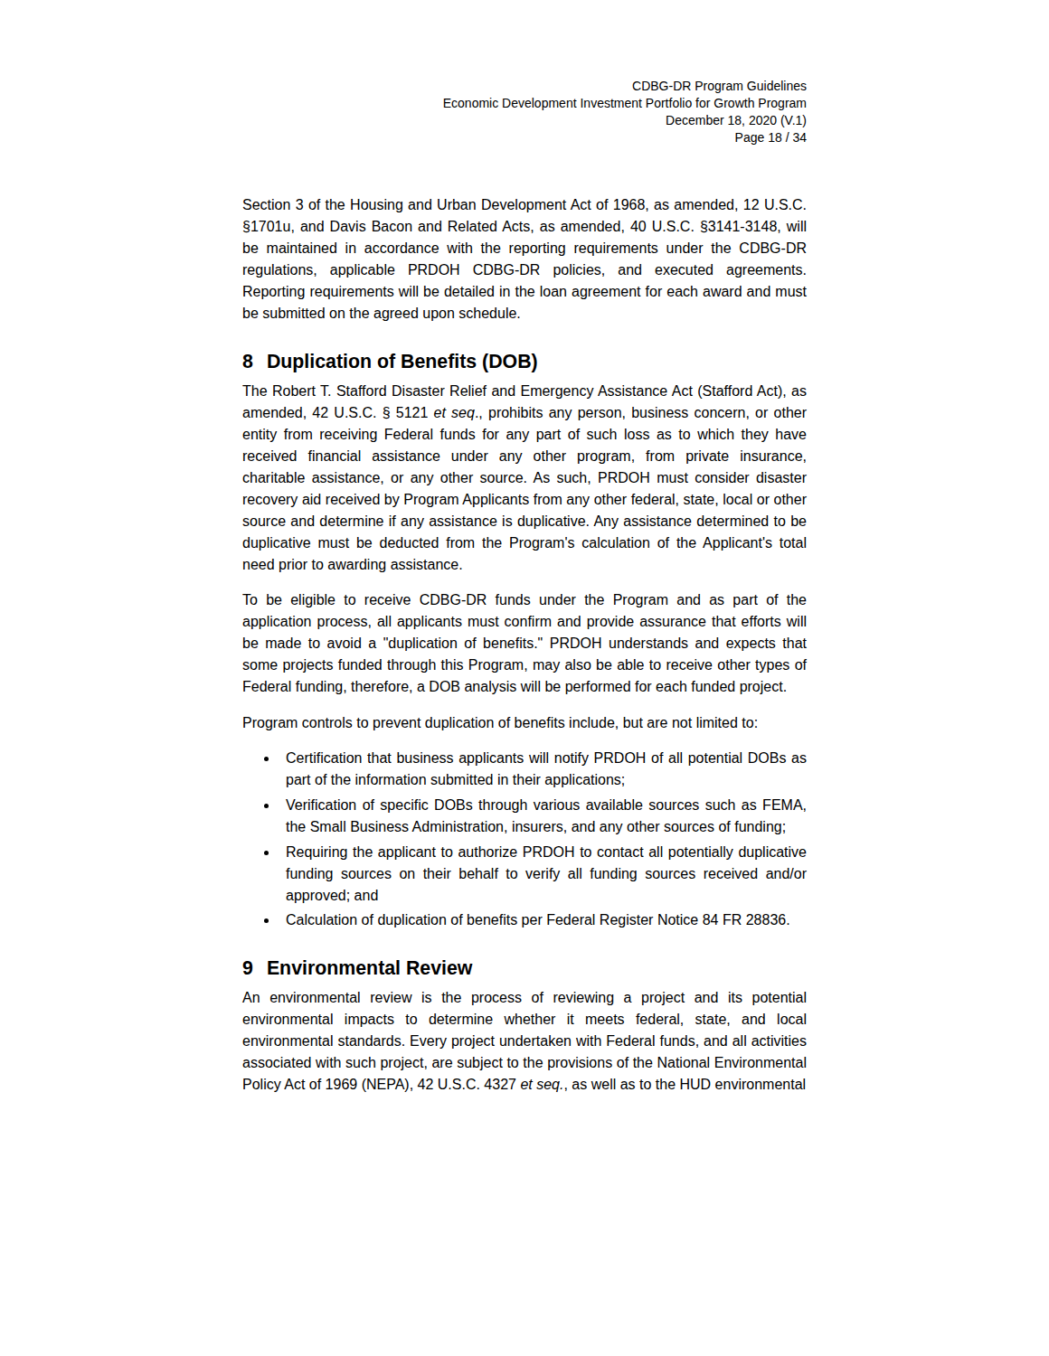CDBG-DR Program Guidelines
Economic Development Investment Portfolio for Growth Program
December 18, 2020 (V.1)
Page 18 / 34
Section 3 of the Housing and Urban Development Act of 1968, as amended, 12 U.S.C. §1701u, and Davis Bacon and Related Acts, as amended, 40 U.S.C. §3141-3148, will be maintained in accordance with the reporting requirements under the CDBG-DR regulations, applicable PRDOH CDBG-DR policies, and executed agreements. Reporting requirements will be detailed in the loan agreement for each award and must be submitted on the agreed upon schedule.
8 Duplication of Benefits (DOB)
The Robert T. Stafford Disaster Relief and Emergency Assistance Act (Stafford Act), as amended, 42 U.S.C. § 5121 et seq., prohibits any person, business concern, or other entity from receiving Federal funds for any part of such loss as to which they have received financial assistance under any other program, from private insurance, charitable assistance, or any other source. As such, PRDOH must consider disaster recovery aid received by Program Applicants from any other federal, state, local or other source and determine if any assistance is duplicative. Any assistance determined to be duplicative must be deducted from the Program's calculation of the Applicant's total need prior to awarding assistance.
To be eligible to receive CDBG-DR funds under the Program and as part of the application process, all applicants must confirm and provide assurance that efforts will be made to avoid a "duplication of benefits." PRDOH understands and expects that some projects funded through this Program, may also be able to receive other types of Federal funding, therefore, a DOB analysis will be performed for each funded project.
Program controls to prevent duplication of benefits include, but are not limited to:
Certification that business applicants will notify PRDOH of all potential DOBs as part of the information submitted in their applications;
Verification of specific DOBs through various available sources such as FEMA, the Small Business Administration, insurers, and any other sources of funding;
Requiring the applicant to authorize PRDOH to contact all potentially duplicative funding sources on their behalf to verify all funding sources received and/or approved; and
Calculation of duplication of benefits per Federal Register Notice 84 FR 28836.
9 Environmental Review
An environmental review is the process of reviewing a project and its potential environmental impacts to determine whether it meets federal, state, and local environmental standards. Every project undertaken with Federal funds, and all activities associated with such project, are subject to the provisions of the National Environmental Policy Act of 1969 (NEPA), 42 U.S.C. 4327 et seq., as well as to the HUD environmental